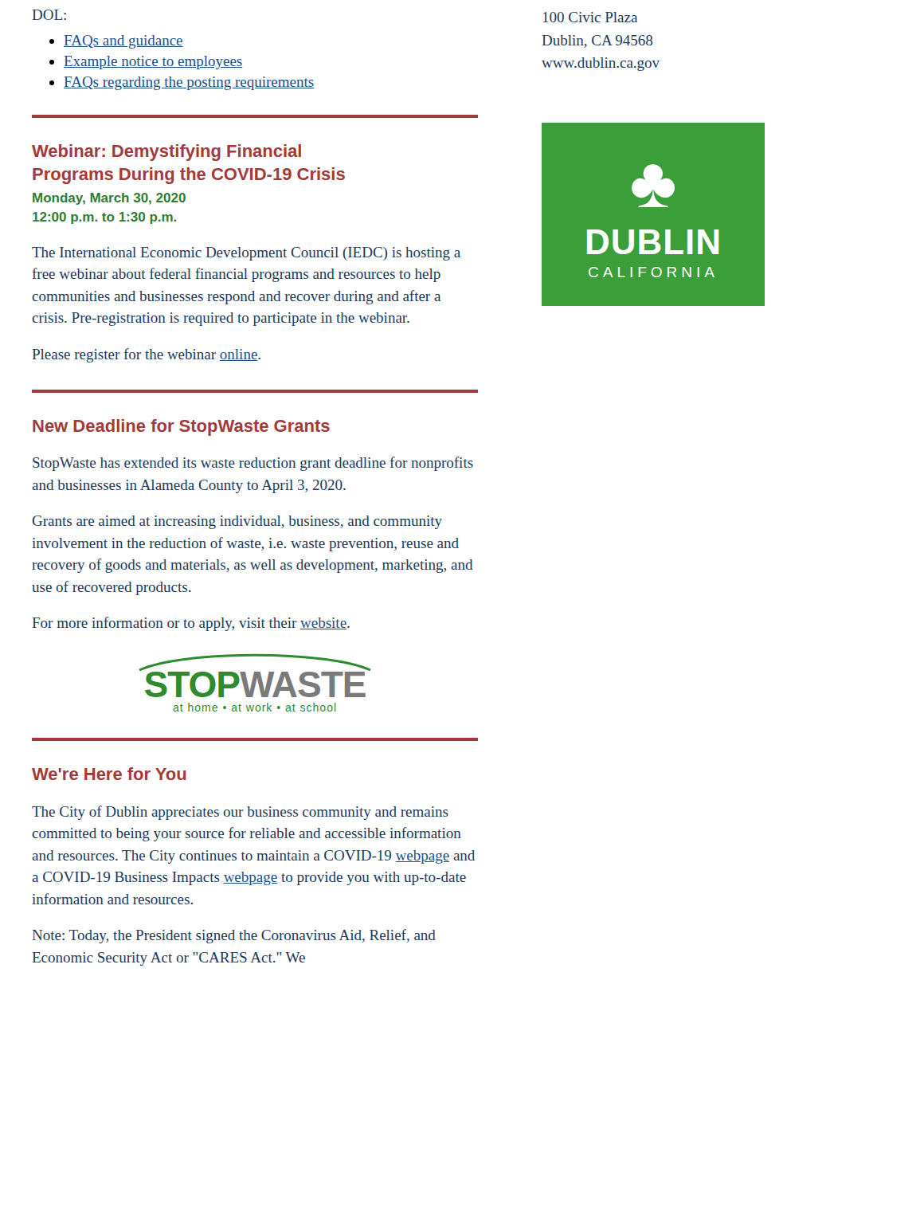DOL:
FAQs and guidance
Example notice to employees
FAQs regarding the posting requirements
Webinar: Demystifying Financial
Programs During the COVID-19 Crisis
Monday, March 30, 2020
12:00 p.m. to 1:30 p.m.
The International Economic Development Council (IEDC) is hosting a free webinar about federal financial programs and resources to help communities and businesses respond and recover during and after a crisis. Pre-registration is required to participate in the webinar.
Please register for the webinar online.
New Deadline for StopWaste Grants
StopWaste has extended its waste reduction grant deadline for nonprofits and businesses in Alameda County to April 3, 2020.
Grants are aimed at increasing individual, business, and community involvement in the reduction of waste, i.e. waste prevention, reuse and recovery of goods and materials, as well as development, marketing, and use of recovered products.
For more information or to apply, visit their website.
STOP WASTE
at home • at work • at school
We're Here for You
The City of Dublin appreciates our business community and remains committed to being your source for reliable and accessible information and resources. The City continues to maintain a COVID-19 webpage and a COVID-19 Business Impacts webpage to provide you with up-to-date information and resources.
Note: Today, the President signed the Coronavirus Aid, Relief, and Economic Security Act or "CARES Act." We
100 Civic Plaza
Dublin, CA 94568
www.dublin.ca.gov
♣
DUBLIN
CALIFORNIA